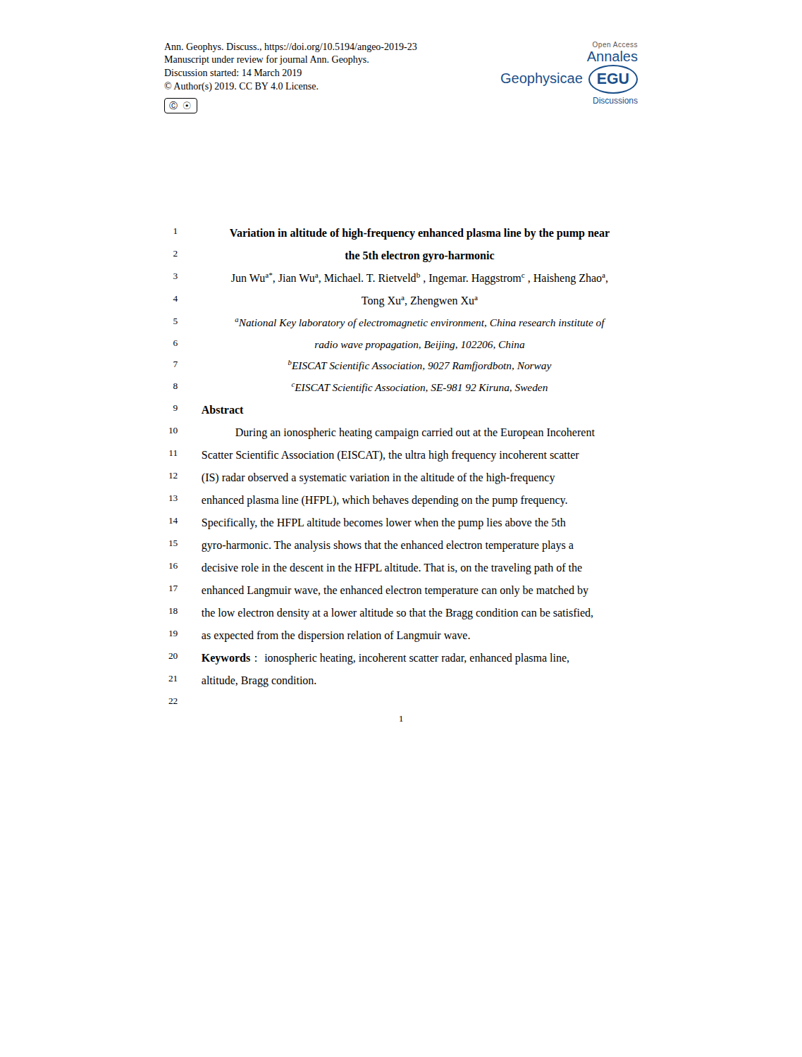Ann. Geophys. Discuss., https://doi.org/10.5194/angeo-2019-23
Manuscript under review for journal Ann. Geophys.
Discussion started: 14 March 2019
© Author(s) 2019. CC BY 4.0 License.
Ⓒ ☉
Open Access Annales
GeophysicaeEGU
Discussions
1
Variation in altitude of high-frequency enhanced plasma line by the pump near
2
the 5th electron gyro-harmonic
3
Jun Wua*, Jian Wua, Michael. T. Rietveldb , Ingemar. Haggstromc , Haisheng Zhaoa,
4
Tong Xua, Zhengwen Xua
5
aNational Key laboratory of electromagnetic environment, China research institute of
6
radio wave propagation, Beijing, 102206, China
7
bEISCAT Scientific Association, 9027 Ramfjordbotn, Norway
8
cEISCAT Scientific Association, SE-981 92 Kiruna, Sweden
9
Abstract
10
During an ionospheric heating campaign carried out at the European Incoherent
11
Scatter Scientific Association (EISCAT), the ultra high frequency incoherent scatter
12
(IS) radar observed a systematic variation in the altitude of the high-frequency
13
enhanced plasma line (HFPL), which behaves depending on the pump frequency.
14
Specifically, the HFPL altitude becomes lower when the pump lies above the 5th
15
gyro-harmonic. The analysis shows that the enhanced electron temperature plays a
16
decisive role in the descent in the HFPL altitude. That is, on the traveling path of the
17
enhanced Langmuir wave, the enhanced electron temperature can only be matched by
18
the low electron density at a lower altitude so that the Bragg condition can be satisfied,
19
as expected from the dispersion relation of Langmuir wave.
20
Keywords： ionospheric heating, incoherent scatter radar, enhanced plasma line,
21
altitude, Bragg condition.
22
1